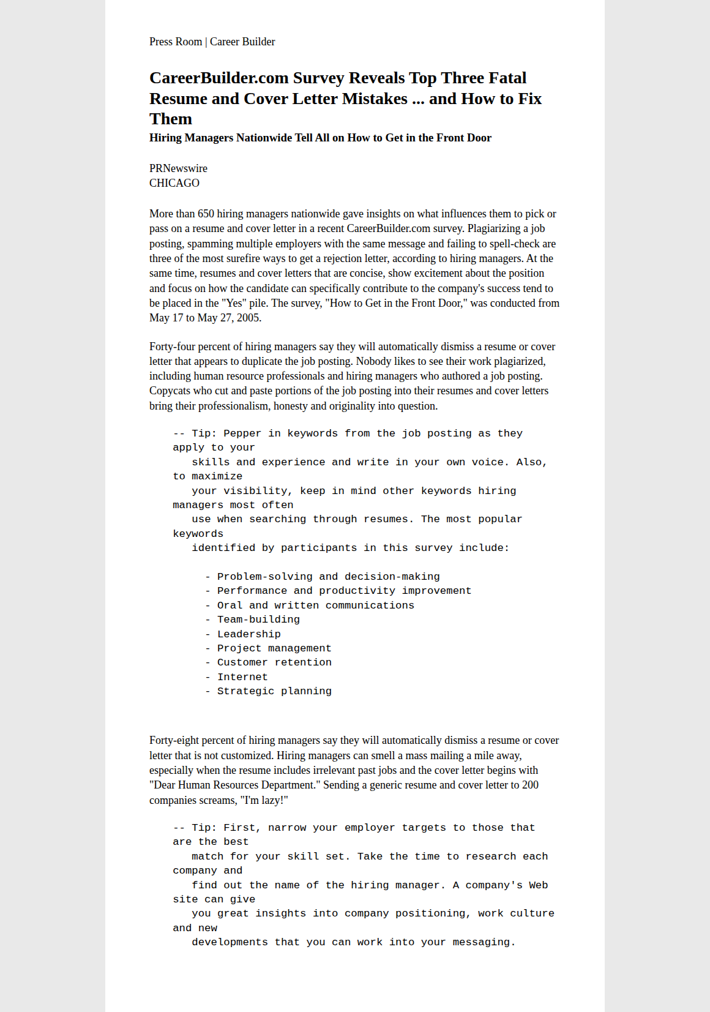Press Room | Career Builder
CareerBuilder.com Survey Reveals Top Three Fatal Resume and Cover Letter Mistakes ... and How to Fix Them
Hiring Managers Nationwide Tell All on How to Get in the Front Door
PRNewswire
CHICAGO
More than 650 hiring managers nationwide gave insights on what influences them to pick or pass on a resume and cover letter in a recent CareerBuilder.com survey. Plagiarizing a job posting, spamming multiple employers with the same message and failing to spell-check are three of the most surefire ways to get a rejection letter, according to hiring managers. At the same time, resumes and cover letters that are concise, show excitement about the position and focus on how the candidate can specifically contribute to the company's success tend to be placed in the "Yes" pile. The survey, "How to Get in the Front Door," was conducted from May 17 to May 27, 2005.
Forty-four percent of hiring managers say they will automatically dismiss a resume or cover letter that appears to duplicate the job posting. Nobody likes to see their work plagiarized, including human resource professionals and hiring managers who authored a job posting. Copycats who cut and paste portions of the job posting into their resumes and cover letters bring their professionalism, honesty and originality into question.
-- Tip: Pepper in keywords from the job posting as they apply to your
   skills and experience and write in your own voice. Also, to maximize
   your visibility, keep in mind other keywords hiring managers most often
   use when searching through resumes. The most popular keywords
   identified by participants in this survey include:

     - Problem-solving and decision-making
     - Performance and productivity improvement
     - Oral and written communications
     - Team-building
     - Leadership
     - Project management
     - Customer retention
     - Internet
     - Strategic planning
Forty-eight percent of hiring managers say they will automatically dismiss a resume or cover letter that is not customized. Hiring managers can smell a mass mailing a mile away, especially when the resume includes irrelevant past jobs and the cover letter begins with "Dear Human Resources Department." Sending a generic resume and cover letter to 200 companies screams, "I'm lazy!"
-- Tip: First, narrow your employer targets to those that are the best
   match for your skill set. Take the time to research each company and
   find out the name of the hiring manager. A company's Web site can give
   you great insights into company positioning, work culture and new
   developments that you can work into your messaging.